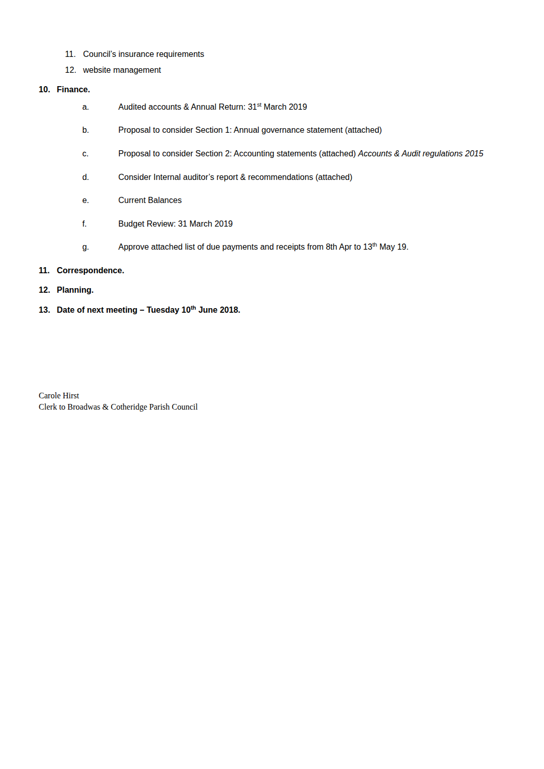11. Council’s insurance requirements
12. website management
10. Finance.
a. Audited accounts & Annual Return: 31st March 2019
b. Proposal to consider Section 1: Annual governance statement (attached)
c. Proposal to consider Section 2: Accounting statements (attached) Accounts & Audit regulations 2015
d. Consider Internal auditor’s report & recommendations (attached)
e. Current Balances
f. Budget Review: 31 March 2019
g. Approve attached list of due payments and receipts from 8th Apr to 13th May 19.
11. Correspondence.
12. Planning.
13. Date of next meeting – Tuesday 10th June 2018.
Carole Hirst
Clerk to Broadwas & Cotheridge Parish Council